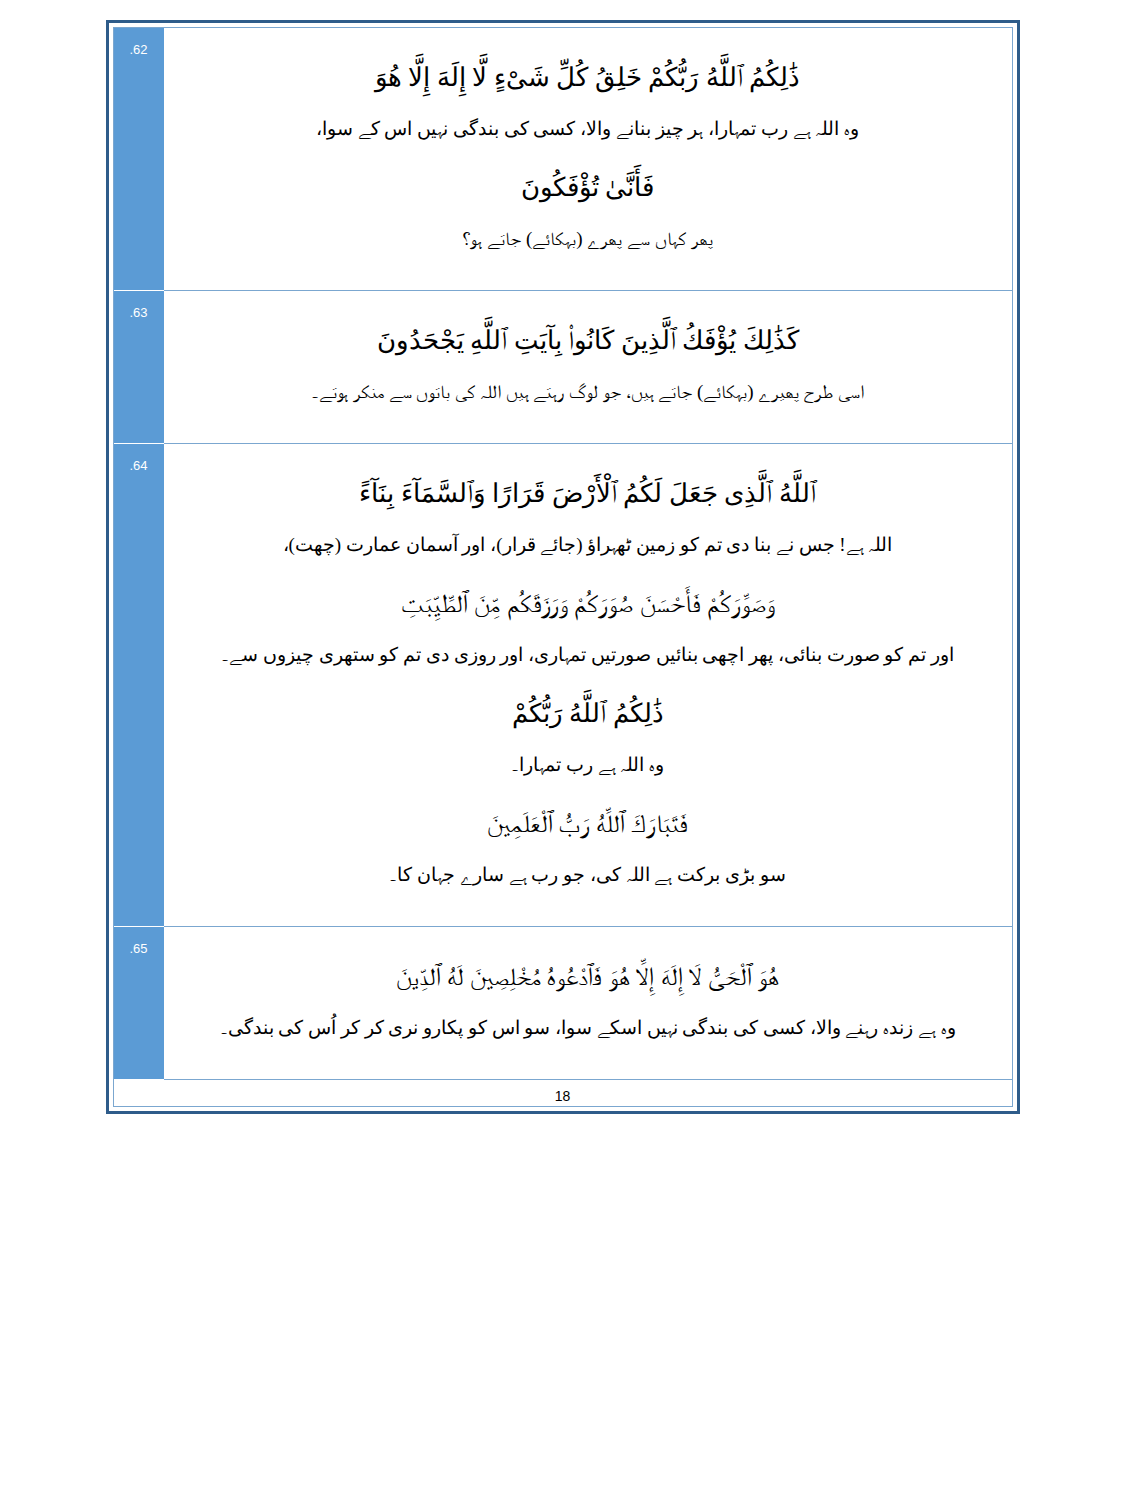| ذَٰلِكُمُ ٱللَّهُ رَبُّكُمْ خَلِقُ كُلِّ شَىْءٍ لَّا إِلَهَ إِلَّا هُوَ وہ اللہ ہے رب تمہارا، ہر چیز بنانے والا، کسی کی بندگی نہیں اس کے سوا، فَأَنَّىٰ تُؤْفَكُونَ پھر کہاں سے پھرے (بہکائے) جاتے ہو؟ | 62. |
| كَذَٰلِكَ يُؤْفَكُ ٱلَّذِينَ كَانُوا۟ بِآيَتِ ٱللَّهِ يَجْحَدُونَ اسی طرح پھیرے (بہکائے) جاتے ہیں، جو لوگ رہتے ہیں اللہ کی باتوں سے منکر ہوتے۔ | 63. |
| ٱللَّهُ ٱلَّذِى جَعَلَ لَكُمُ ٱلْأَرْضَ قَرَارًا وَٱلسَّمَآءَ بِنَآءً اللہ ہے! جس نے بنا دی تم کو زمین ٹھہراؤ (جائے قرار)، اور آسمان عمارت (چھت)، وَصَوَّرَكُمْ فَأَحْسَنَ صُوَرَكُمْ وَرَزَقَكُم مِّنَ ٱلطَّيِّبَتِ اور تم کو صورت بنائی، پھر اچھی بنائیں صورتیں تمہاری، اور روزی دی تم کو ستھری چیزوں سے۔ ذَٰلِكُمُ ٱللَّهُ رَبُّكُمْ وہ اللہ ہے رب تمہارا۔ فَتَبَارَكَ ٱللَّهُ رَبُّ ٱلْعَلَمِينَ سو بڑی برکت ہے اللہ کی، جو رب ہے سارے جہان کا۔ | 64. |
| هُوَ ٱلْحَىُّ لَا إِلَهَ إِلَّا هُوَ فَٱدْعُوهُ مُخْلِصِينَ لَهُ ٱلدِّينَ وہ ہے زندہ رہنے والا، کسی کی بندگی نہیں اسکے سوا، سو اس کو پکارو نری کر کر اُس کی بندگی۔ | 65. |
18